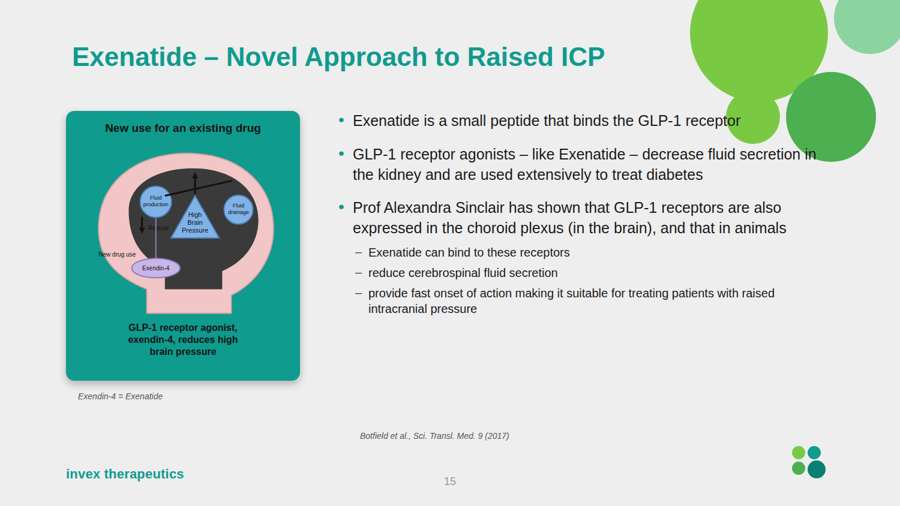Exenatide – Novel Approach to Raised ICP
New use for an existing drug
High Brain Pressure Fluid production Fluid drainage Reduce Exendin-4 New drug use
GLP-1 receptor agonist,
exendin-4, reduces high
brain pressure
Exendin-4 = Exenatide
Exenatide is a small peptide that binds the GLP-1 receptor
GLP-1 receptor agonists – like Exenatide – decrease fluid secretion in the kidney and are used extensively to treat diabetes
Prof Alexandra Sinclair has shown that GLP-1 receptors are also expressed in the choroid plexus (in the brain), and that in animals
Exenatide can bind to these receptors
reduce cerebrospinal fluid secretion
provide fast onset of action making it suitable for treating patients with raised intracranial pressure
Botfield et al., Sci. Transl. Med. 9 (2017)
invex therapeutics
15